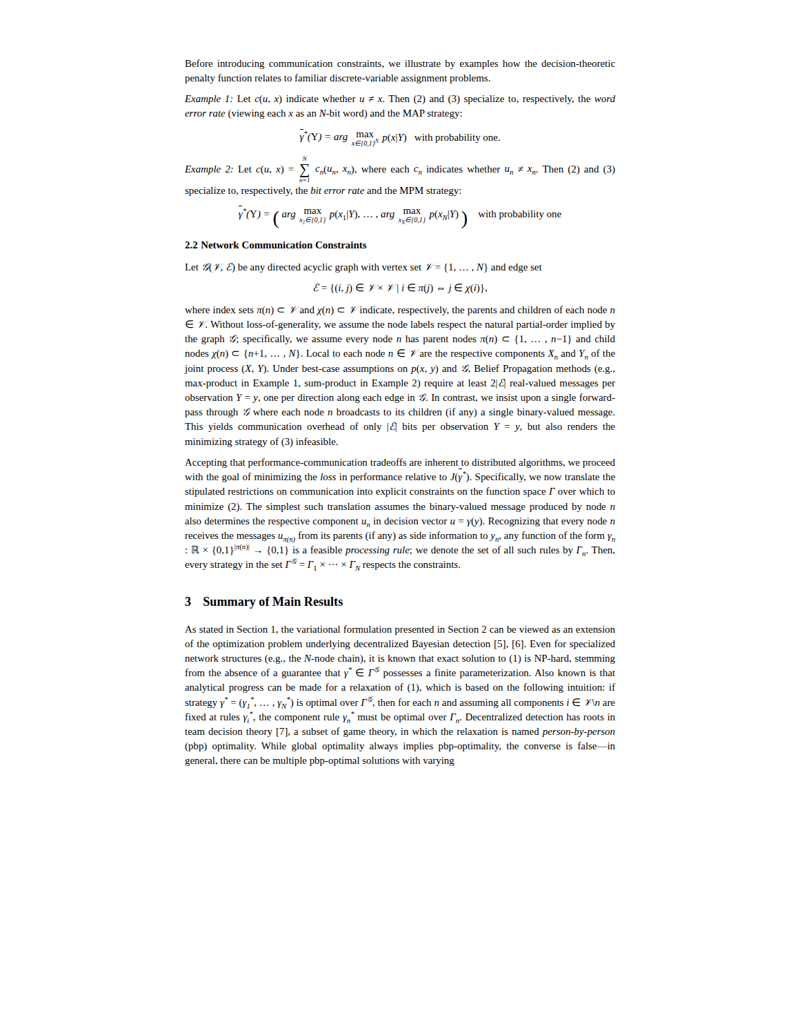Before introducing communication constraints, we illustrate by examples how the decision-theoretic penalty function relates to familiar discrete-variable assignment problems.
Example 1: Let c(u, x) indicate whether u ≠ x. Then (2) and (3) specialize to, respectively, the word error rate (viewing each x as an N-bit word) and the MAP strategy:
γ*(Y) = arg max x∈{0,1}N p(x|Y) with probability one.
Example 2: Let c(u, x) = N∑n=1 cn(un, xn), where each cn indicates whether un ≠ xn. Then (2) and (3) specialize to, respectively, the bit error rate and the MPM strategy:
γ*(Y) = ( arg max x1∈{0,1} p(x1|Y), … , arg max xN∈{0,1} p(xN|Y) ) with probability one
2.2 Network Communication Constraints
Let 𝒢(𝒱, ℰ) be any directed acyclic graph with vertex set 𝒱 = {1, … , N} and edge set
ℰ = {(i, j) ∈ 𝒱 × 𝒱 | i ∈ π(j) ⇔ j ∈ χ(i)},
where index sets π(n) ⊂ 𝒱 and χ(n) ⊂ 𝒱 indicate, respectively, the parents and children of each node n ∈ 𝒱. Without loss-of-generality, we assume the node labels respect the natural partial-order implied by the graph 𝒢; specifically, we assume every node n has parent nodes π(n) ⊂ {1, … , n−1} and child nodes χ(n) ⊂ {n+1, … , N}. Local to each node n ∈ 𝒱 are the respective components Xn and Yn of the joint process (X, Y). Under best-case assumptions on p(x, y) and 𝒢, Belief Propagation methods (e.g., max-product in Example 1, sum-product in Example 2) require at least 2|ℰ| real-valued messages per observation Y = y, one per direction along each edge in 𝒢. In contrast, we insist upon a single forward-pass through 𝒢 where each node n broadcasts to its children (if any) a single binary-valued message. This yields communication overhead of only |ℰ| bits per observation Y = y, but also renders the minimizing strategy of (3) infeasible.
Accepting that performance-communication tradeoffs are inherent to distributed algorithms, we proceed with the goal of minimizing the loss in performance relative to J(γ*). Specifically, we now translate the stipulated restrictions on communication into explicit constraints on the function space Γ over which to minimize (2). The simplest such translation assumes the binary-valued message produced by node n also determines the respective component un in decision vector u = γ(y). Recognizing that every node n receives the messages uπ(n) from its parents (if any) as side information to yn, any function of the form γn : ℝ × {0,1}|π(n)| → {0,1} is a feasible processing rule; we denote the set of all such rules by Γn. Then, every strategy in the set Γ𝒢 = Γ1 × ··· × ΓN respects the constraints.
3 Summary of Main Results
As stated in Section 1, the variational formulation presented in Section 2 can be viewed as an extension of the optimization problem underlying decentralized Bayesian detection [5], [6]. Even for specialized network structures (e.g., the N-node chain), it is known that exact solution to (1) is NP-hard, stemming from the absence of a guarantee that γ* ∈ Γ𝒢 possesses a finite parameterization. Also known is that analytical progress can be made for a relaxation of (1), which is based on the following intuition: if strategy γ* = (γ1*, … , γN*) is optimal over Γ𝒢, then for each n and assuming all components i ∈ 𝒱\n are fixed at rules γi*, the component rule γn* must be optimal over Γn. Decentralized detection has roots in team decision theory [7], a subset of game theory, in which the relaxation is named person-by-person (pbp) optimality. While global optimality always implies pbp-optimality, the converse is false—in general, there can be multiple pbp-optimal solutions with varying